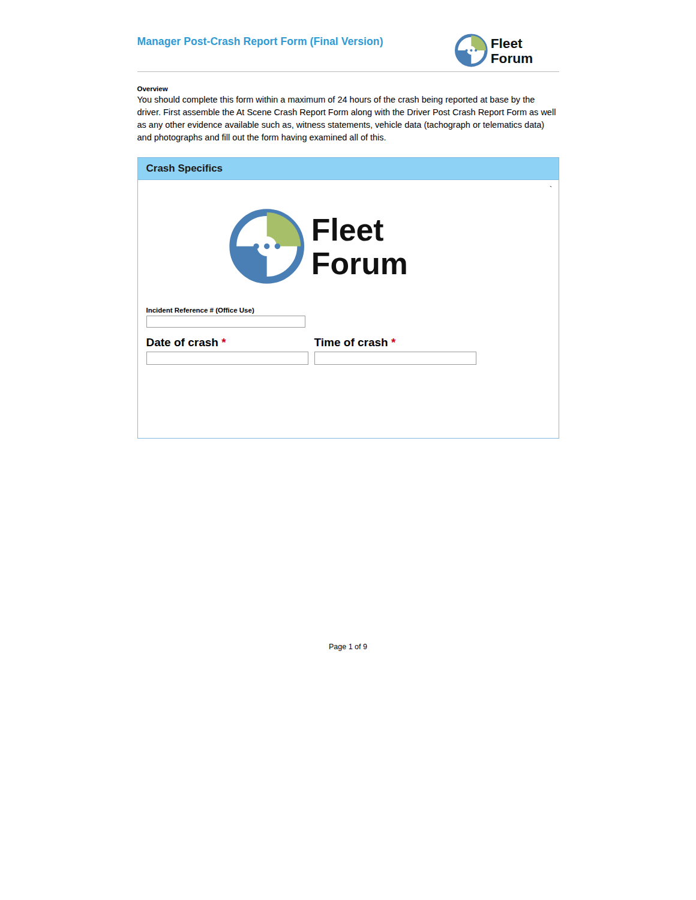Manager Post-Crash Report Form (Final Version)
Overview
You should complete this form within a maximum of 24 hours of the crash being reported at base by the driver. First assemble the At Scene Crash Report Form along with the Driver Post Crash Report Form as well as any other evidence available such as, witness statements, vehicle data (tachograph or telematics data) and photographs and fill out the form having examined all of this.
Crash Specifics
`
Incident Reference # (Office Use)
Date of crash *
Time of crash *
Page 1 of 9